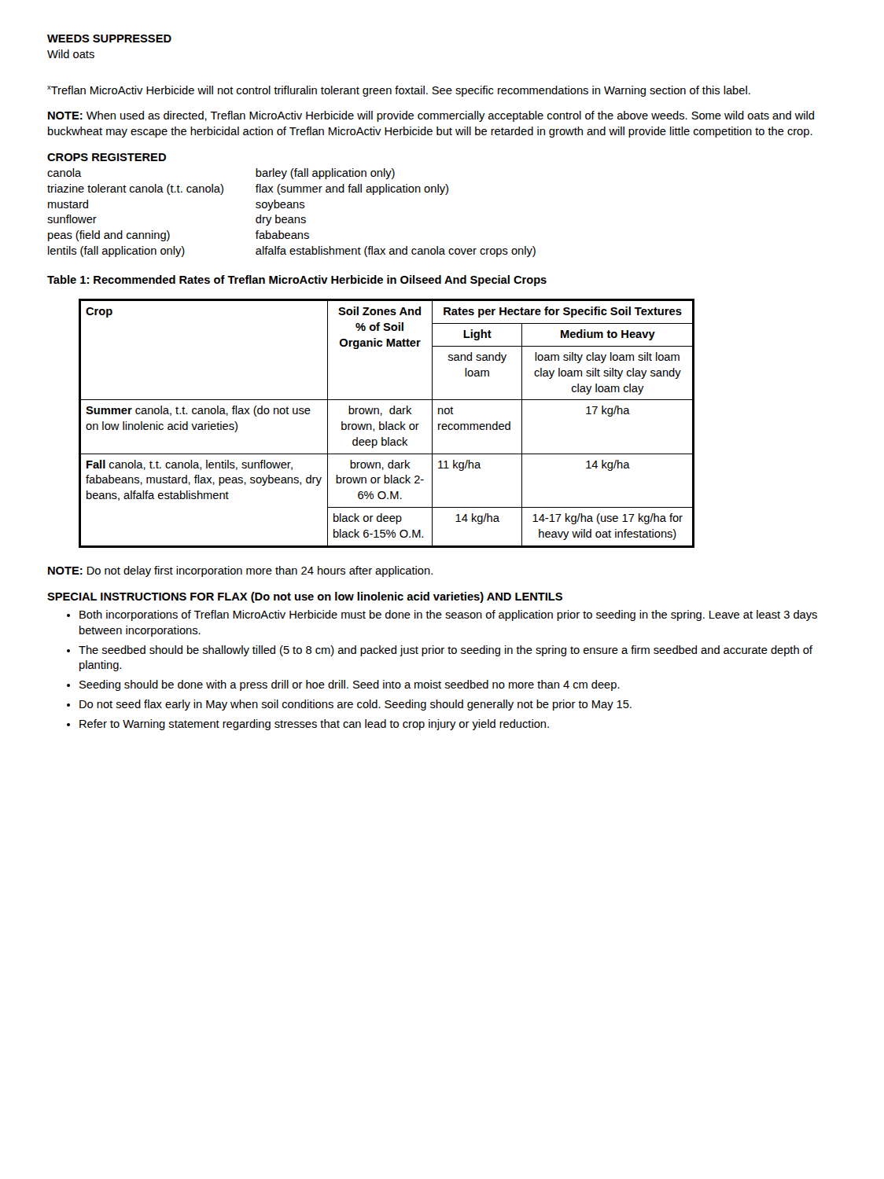WEEDS SUPPRESSED
Wild oats
x Treflan MicroActiv Herbicide will not control trifluralin tolerant green foxtail. See specific recommendations in Warning section of this label.
NOTE: When used as directed, Treflan MicroActiv Herbicide will provide commercially acceptable control of the above weeds. Some wild oats and wild buckwheat may escape the herbicidal action of Treflan MicroActiv Herbicide but will be retarded in growth and will provide little competition to the crop.
CROPS REGISTERED
| canola | barley (fall application only) |
| triazine tolerant canola (t.t. canola) | flax (summer and fall application only) |
| mustard | soybeans |
| sunflower | dry beans |
| peas (field and canning) | fababeans |
| lentils (fall application only) | alfalfa establishment (flax and canola cover crops only) |
Table 1: Recommended Rates of Treflan MicroActiv Herbicide in Oilseed And Special Crops
| Crop | Soil Zones And % of Soil Organic Matter | Rates per Hectare for Specific Soil Textures |
| --- | --- | --- |
| Light | Medium to Heavy |
| sand sandy loam | loam silty clay loam silt loam clay loam silt silty clay sandy clay loam clay |
| Summer canola, t.t. canola, flax (do not use on low linolenic acid varieties) | brown, dark brown, black or deep black | not recommended | 17 kg/ha |
| Fall canola, t.t. canola, lentils, sunflower, fababeans, mustard, flax, peas, soybeans, dry beans, alfalfa establishment | brown, dark brown or black 2-6% O.M. | 11 kg/ha | 14 kg/ha |
| black or deep black 6-15% O.M. | 14 kg/ha | 14-17 kg/ha (use 17 kg/ha for heavy wild oat infestations) |
NOTE: Do not delay first incorporation more than 24 hours after application.
SPECIAL INSTRUCTIONS FOR FLAX (Do not use on low linolenic acid varieties) AND LENTILS
Both incorporations of Treflan MicroActiv Herbicide must be done in the season of application prior to seeding in the spring. Leave at least 3 days between incorporations.
The seedbed should be shallowly tilled (5 to 8 cm) and packed just prior to seeding in the spring to ensure a firm seedbed and accurate depth of planting.
Seeding should be done with a press drill or hoe drill. Seed into a moist seedbed no more than 4 cm deep.
Do not seed flax early in May when soil conditions are cold. Seeding should generally not be prior to May 15.
Refer to Warning statement regarding stresses that can lead to crop injury or yield reduction.